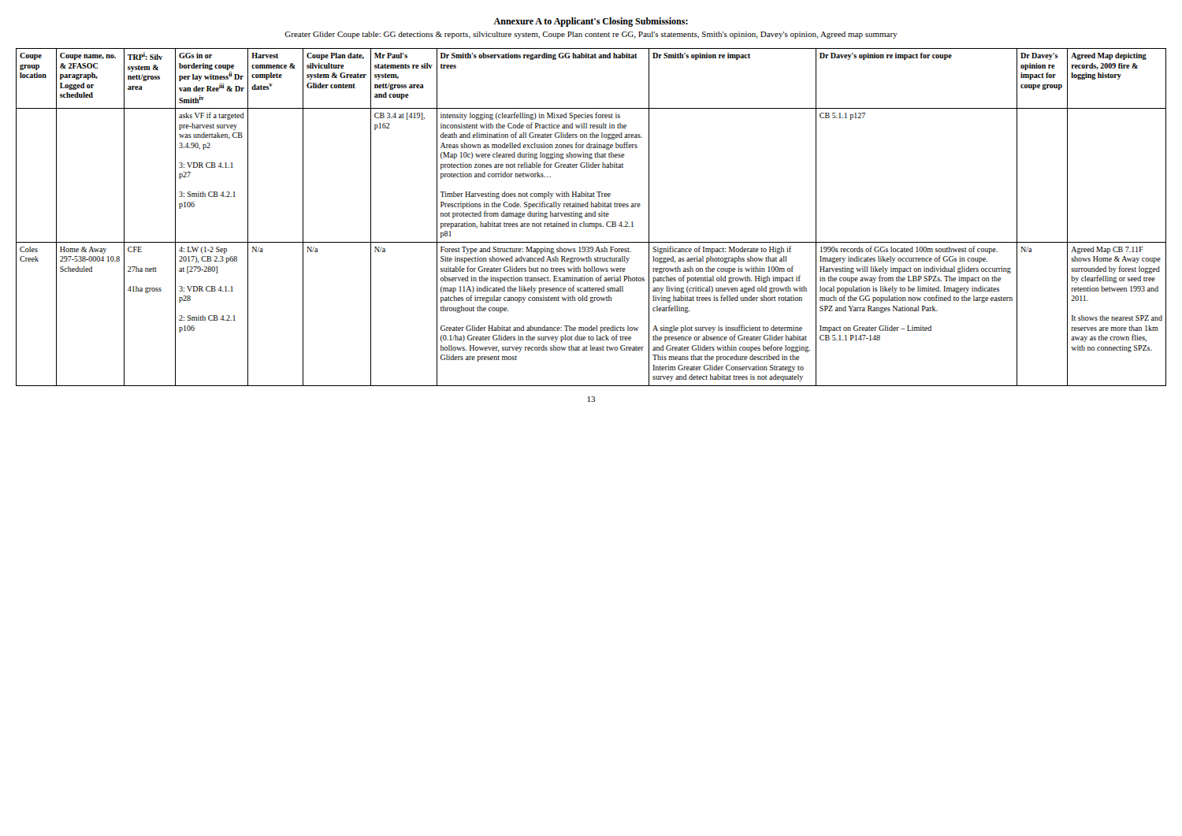Annexure A to Applicant's Closing Submissions:
Greater Glider Coupe table: GG detections & reports, silviculture system, Coupe Plan content re GG, Paul's statements, Smith's opinion, Davey's opinion, Agreed map summary
| Coupe group location | Coupe name, no. & 2FASOC paragraph, Logged or scheduled | TRP i : Silv system & nett/gross area | GGs in or bordering coupe per lay witness ii Dr van der Ree iii & Dr Smith iv | Harvest commence & complete dates v | Coupe Plan date, silviculture system & Greater Glider content | Mr Paul's statements re silv system, nett/gross area and coupe | Dr Smith's observations regarding GG habitat and habitat trees | Dr Smith's opinion re impact | Dr Davey's opinion re impact for coupe | Dr Davey's opinion re impact for coupe group | Agreed Map depicting records, 2009 fire & logging history |
| --- | --- | --- | --- | --- | --- | --- | --- | --- | --- | --- | --- |
| | | | asks VF if a targeted pre-harvest survey was undertaken, CB 3.4.90, p2 3: VDR CB 4.1.1 p27 3: Smith CB 4.2.1 p106 | | | CB 3.4 at [419], p162 | intensity logging (clearfelling) in Mixed Species forest is inconsistent with the Code of Practice and will result in the death and elimination of all Greater Gliders on the logged areas. Areas shown as modelled exclusion zones for drainage buffers (Map 10c) were cleared during logging showing that these protection zones are not reliable for Greater Glider habitat protection and corridor networks… Timber Harvesting does not comply with Habitat Tree Prescriptions in the Code. Specifically retained habitat trees are not protected from damage during harvesting and site preparation, habitat trees are not retained in clumps. CB 4.2.1 p81 | | CB 5.1.1 p127 | | |
| Coles Creek | Home & Away 297-538-0004 10.8 Scheduled | CFE 27ha nett 41ha gross | 4: LW (1-2 Sep 2017), CB 2.3 p68 at [279-280] 3: VDR CB 4.1.1 p28 2: Smith CB 4.2.1 p106 | N/a | N/a | N/a | Forest Type and Structure: Mapping shows 1939 Ash Forest. Site inspection showed advanced Ash Regrowth structurally suitable for Greater Gliders but no trees with hollows were observed in the inspection transect. Examination of aerial Photos (map 11A) indicated the likely presence of scattered small patches of irregular canopy consistent with old growth throughout the coupe. Greater Glider Habitat and abundance: The model predicts low (0.1/ha) Greater Gliders in the survey plot due to lack of tree hollows. However, survey records show that at least two Greater Gliders are present most | Significance of Impact: Moderate to High if logged, as aerial photographs show that all regrowth ash on the coupe is within 100m of patches of potential old growth. High impact if any living (critical) uneven aged old growth with living habitat trees is felled under short rotation clearfelling. A single plot survey is insufficient to determine the presence or absence of Greater Glider habitat and Greater Gliders within coupes before logging. This means that the procedure described in the Interim Greater Glider Conservation Strategy to survey and detect habitat trees is not adequately | 1990s records of GGs located 100m southwest of coupe. Imagery indicates likely occurrence of GGs in coupe. Harvesting will likely impact on individual gliders occurring in the coupe away from the LBP SPZs. The impact on the local population is likely to be limited. Imagery indicates much of the GG population now confined to the large eastern SPZ and Yarra Ranges National Park. Impact on Greater Glider – Limited CB 5.1.1 P147-148 | N/a | Agreed Map CB 7.11F shows Home & Away coupe surrounded by forest logged by clearfelling or seed tree retention between 1993 and 2011. It shows the nearest SPZ and reserves are more than 1km away as the crown flies, with no connecting SPZs. |
13